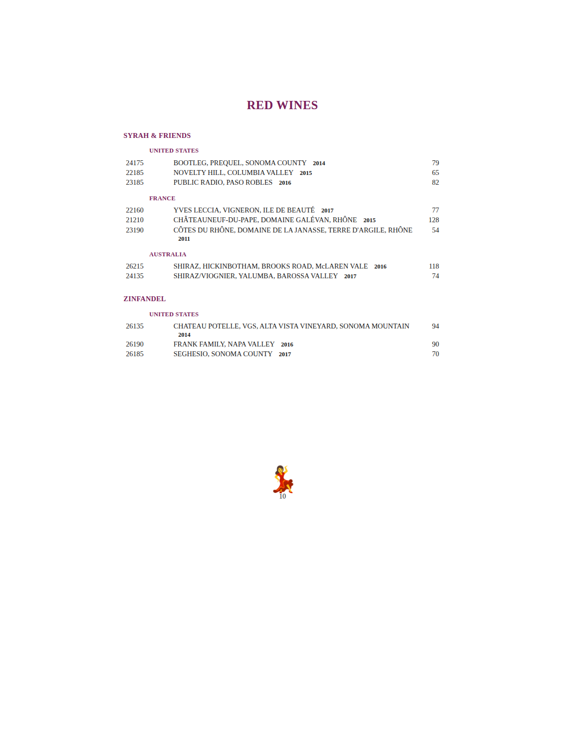RED WINES
SYRAH & FRIENDS
UNITED STATES
| 24175 | BOOTLEG, PREQUEL, SONOMA COUNTY 2014 | 79 |
| 22185 | NOVELTY HILL, COLUMBIA VALLEY 2015 | 65 |
| 23185 | PUBLIC RADIO, PASO ROBLES 2016 | 82 |
FRANCE
| 22160 | YVES LECCIA, VIGNERON, ILE DE BEAUTÉ 2017 | 77 |
| 21210 | CHÂTEAUNEUF-DU-PAPE, DOMAINE GALÉVAN, RHÔNE 2015 | 128 |
| 23190 | CÔTES DU RHÔNE, DOMAINE DE LA JANASSE, TERRE D'ARGILE, RHÔNE 2011 | 54 |
AUSTRALIA
| 26215 | SHIRAZ, HICKINBOTHAM, BROOKS ROAD, McLAREN VALE 2016 | 118 |
| 24135 | SHIRAZ/VIOGNIER, YALUMBA, BAROSSA VALLEY 2017 | 74 |
ZINFANDEL
UNITED STATES
| 26135 | CHATEAU POTELLE, VGS, ALTA VISTA VINEYARD, SONOMA MOUNTAIN 2014 | 94 |
| 26190 | FRANK FAMILY, NAPA VALLEY 2016 | 90 |
| 26185 | SEGHESIO, SONOMA COUNTY 2017 | 70 |
💃
10